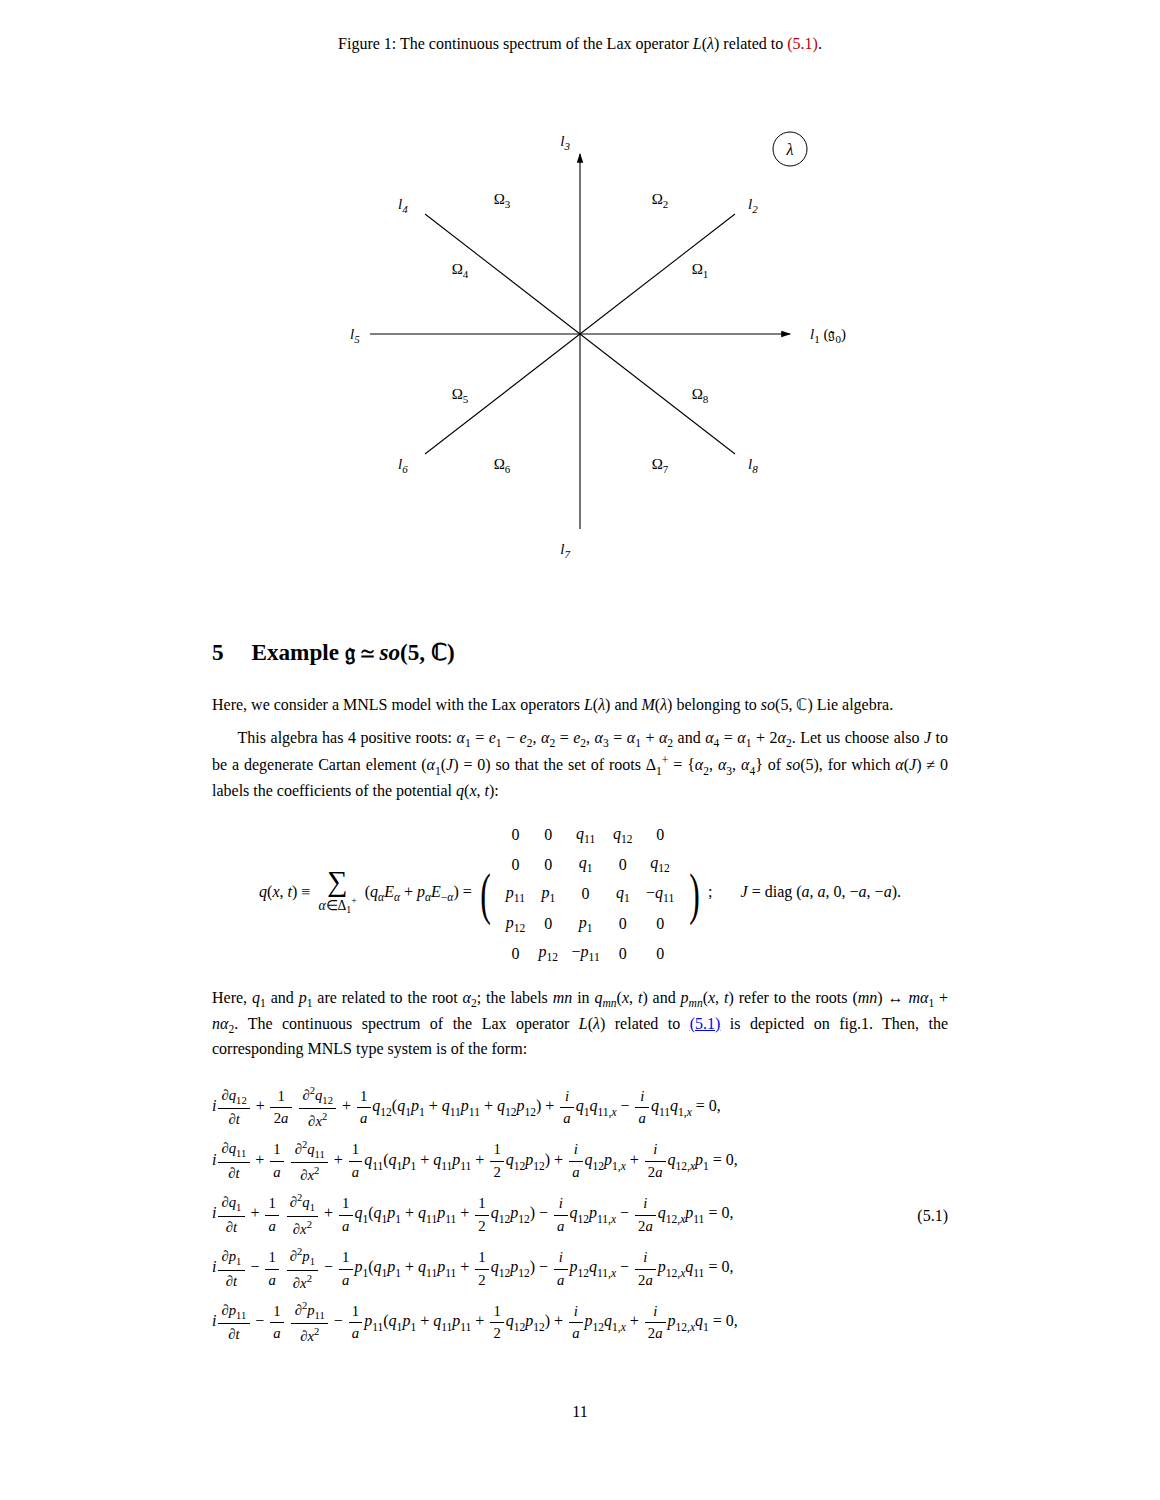Figure 1: The continuous spectrum of the Lax operator L(λ) related to (5.1).
λ l3 l7 l1 (𝔤0) l5 l2 l4 l8 l6 Ω1 Ω2 Ω3 Ω4 Ω5 Ω6 Ω7 Ω8
5 Example 𝔤 ≃ so(5, ℂ)
Here, we consider a MNLS model with the Lax operators L(λ) and M(λ) belonging to so(5, ℂ) Lie algebra.
This algebra has 4 positive roots: α1 = e1 − e2, α2 = e2, α3 = α1 + α2 and α4 = α1 + 2α2. Let us choose also J to be a degenerate Cartan element (α1(J) = 0) so that the set of roots Δ1+ = {α2, α3, α4} of so(5), for which α(J) ≠ 0 labels the coefficients of the potential q(x, t):
q(x, t) ≡ ∑ α∈Δ1+ (qαEα + pαE−α) = (
| 0 | 0 | q 11 | q 12 | 0 |
| 0 | 0 | q 1 | 0 | q 12 |
| p 11 | p 1 | 0 | q 1 | − q 11 |
| p 12 | 0 | p 1 | 0 | 0 |
| 0 | p 12 | − p 11 | 0 | 0 |
) ; J = diag (a, a, 0, −a, −a).
Here, q1 and p1 are related to the root α2; the labels mn in qmn(x, t) and pmn(x, t) refer to the roots (mn) ↔ mα1 + nα2. The continuous spectrum of the Lax operator L(λ) related to (5.1) is depicted on fig.1. Then, the corresponding MNLS type system is of the form:
i∂q12∂t + 12a ∂2q12∂x2 + 1 a q12(q1p1 + q11p11 + q12p12) + ia q1q11,x − ia q11q1,x = 0,
i∂q11∂t + 1 a ∂2q11∂x2 + 1 a q11(q1p1 + q11p11 + 12 q12p12) + ia q12p1,x + i 2a q12,xp1 = 0,
i∂q1∂t + 1 a ∂2q1∂x2 + 1 a q1(q1p1 + q11p11 + 12 q12p12) − ia q12p11,x − i 2a q12,xp11 = 0,
i∂p1∂t − 1 a ∂2p1∂x2 − 1 a p1(q1p1 + q11p11 + 12 q12p12) − ia p12q11,x − i 2a p12,xq11 = 0,
i∂p11∂t − 1 a ∂2p11∂x2 − 1 a p11(q1p1 + q11p11 + 12 q12p12) + ia p12q1,x + i 2a p12,xq1 = 0,
(5.1)
11